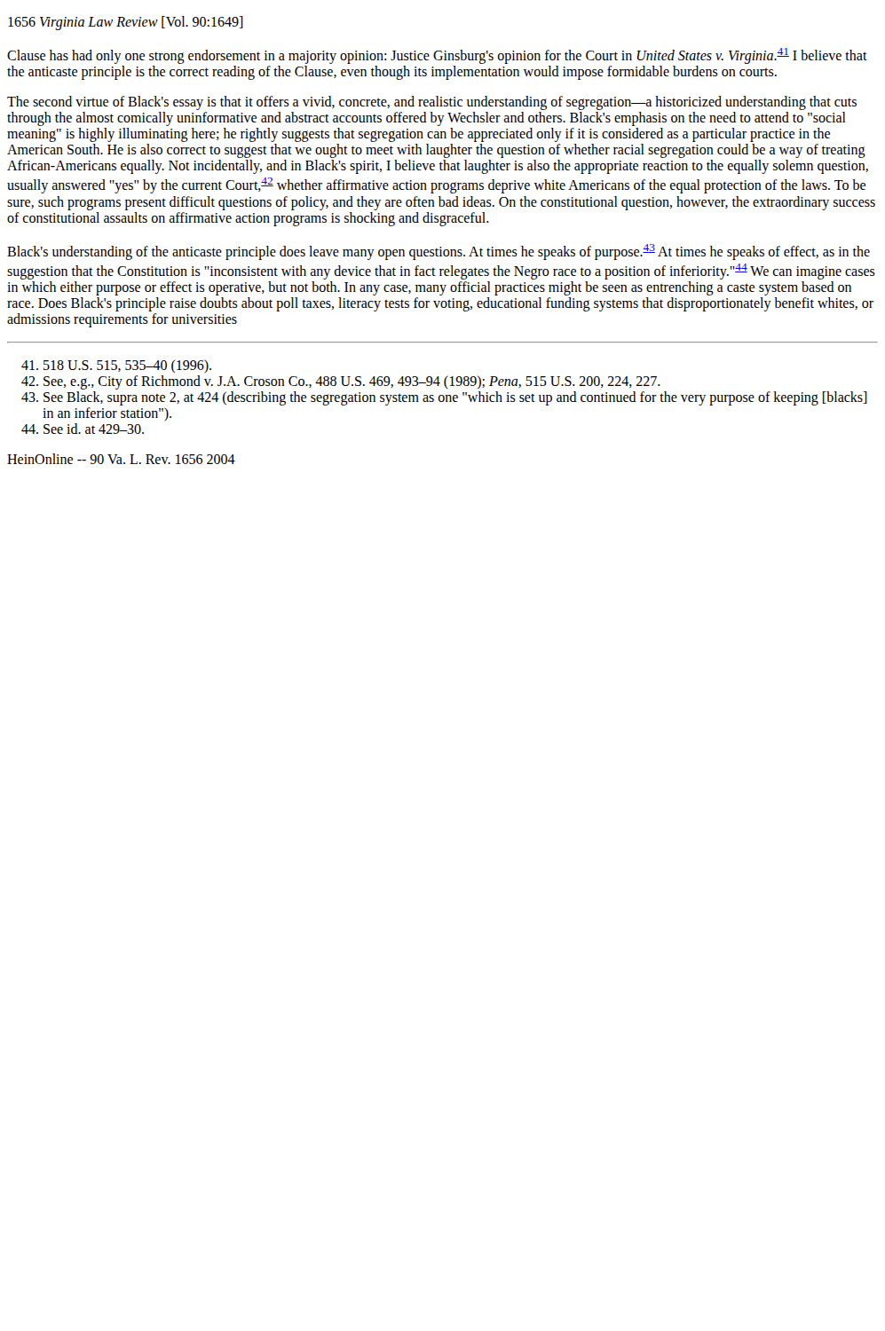1656 Virginia Law Review [Vol. 90:1649]
Clause has had only one strong endorsement in a majority opinion: Justice Ginsburg's opinion for the Court in United States v. Virginia.41 I believe that the anticaste principle is the correct reading of the Clause, even though its implementation would impose formidable burdens on courts.
The second virtue of Black's essay is that it offers a vivid, concrete, and realistic understanding of segregation—a historicized understanding that cuts through the almost comically uninformative and abstract accounts offered by Wechsler and others. Black's emphasis on the need to attend to "social meaning" is highly illuminating here; he rightly suggests that segregation can be appreciated only if it is considered as a particular practice in the American South. He is also correct to suggest that we ought to meet with laughter the question of whether racial segregation could be a way of treating African-Americans equally. Not incidentally, and in Black's spirit, I believe that laughter is also the appropriate reaction to the equally solemn question, usually answered "yes" by the current Court,42 whether affirmative action programs deprive white Americans of the equal protection of the laws. To be sure, such programs present difficult questions of policy, and they are often bad ideas. On the constitutional question, however, the extraordinary success of constitutional assaults on affirmative action programs is shocking and disgraceful.
Black's understanding of the anticaste principle does leave many open questions. At times he speaks of purpose.43 At times he speaks of effect, as in the suggestion that the Constitution is "inconsistent with any device that in fact relegates the Negro race to a position of inferiority."44 We can imagine cases in which either purpose or effect is operative, but not both. In any case, many official practices might be seen as entrenching a caste system based on race. Does Black's principle raise doubts about poll taxes, literacy tests for voting, educational funding systems that disproportionately benefit whites, or admissions requirements for universities
518 U.S. 515, 535–40 (1996).
See, e.g., City of Richmond v. J.A. Croson Co., 488 U.S. 469, 493–94 (1989); Pena, 515 U.S. 200, 224, 227.
See Black, supra note 2, at 424 (describing the segregation system as one "which is set up and continued for the very purpose of keeping [blacks] in an inferior station").
See id. at 429–30.
HeinOnline -- 90 Va. L. Rev. 1656 2004